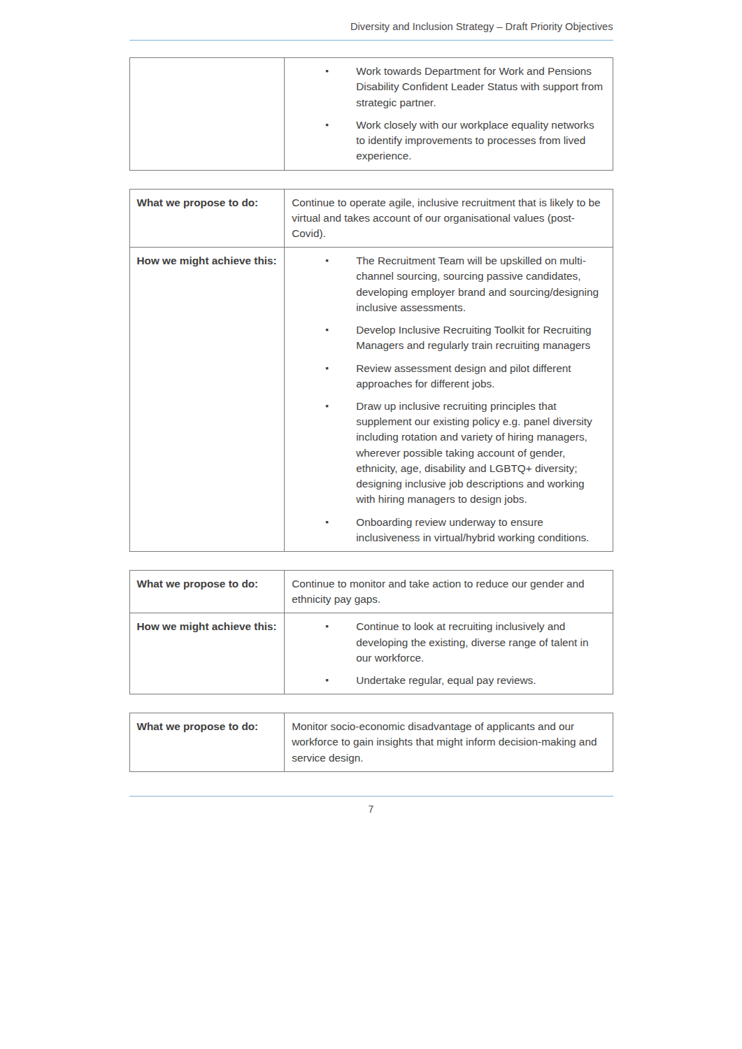Diversity and Inclusion Strategy – Draft Priority Objectives
| | Work towards Department for Work and Pensions Disability Confident Leader Status with support from strategic partner. Work closely with our workplace equality networks to identify improvements to processes from lived experience. |
| What we propose to do: | Continue to operate agile, inclusive recruitment that is likely to be virtual and takes account of our organisational values (post-Covid). |
| How we might achieve this: | The Recruitment Team will be upskilled on multi-channel sourcing, sourcing passive candidates, developing employer brand and sourcing/designing inclusive assessments. Develop Inclusive Recruiting Toolkit for Recruiting Managers and regularly train recruiting managers Review assessment design and pilot different approaches for different jobs. Draw up inclusive recruiting principles that supplement our existing policy e.g. panel diversity including rotation and variety of hiring managers, wherever possible taking account of gender, ethnicity, age, disability and LGBTQ+ diversity; designing inclusive job descriptions and working with hiring managers to design jobs. Onboarding review underway to ensure inclusiveness in virtual/hybrid working conditions. |
| What we propose to do: | Continue to monitor and take action to reduce our gender and ethnicity pay gaps. |
| How we might achieve this: | Continue to look at recruiting inclusively and developing the existing, diverse range of talent in our workforce. Undertake regular, equal pay reviews. |
| What we propose to do: | Monitor socio-economic disadvantage of applicants and our workforce to gain insights that might inform decision-making and service design. |
7